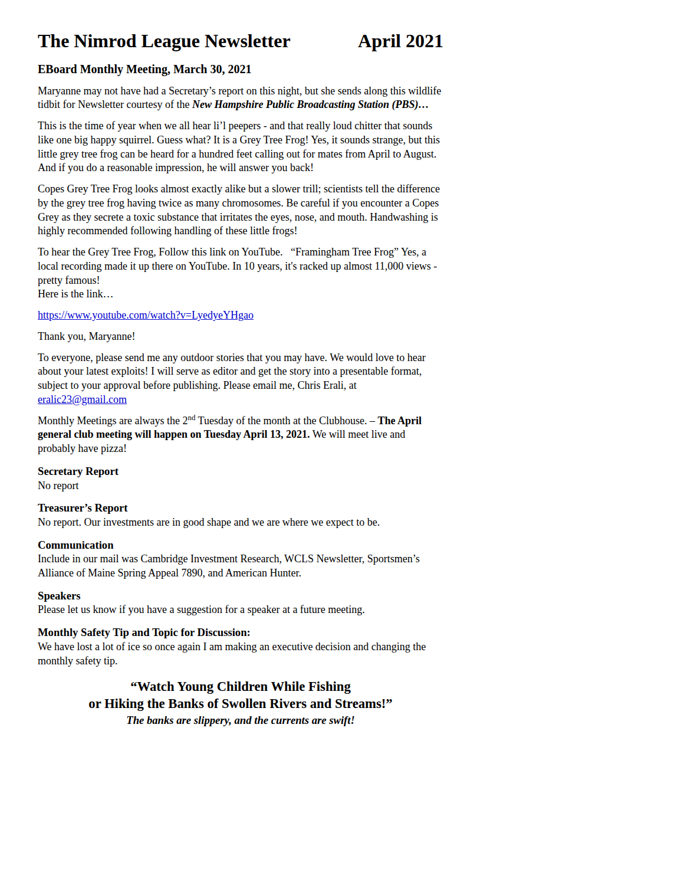The Nimrod League Newsletter April 2021
EBoard Monthly Meeting, March 30, 2021
Maryanne may not have had a Secretary’s report on this night, but she sends along this wildlife tidbit for Newsletter courtesy of the New Hampshire Public Broadcasting Station (PBS)…
This is the time of year when we all hear li’l peepers - and that really loud chitter that sounds like one big happy squirrel. Guess what? It is a Grey Tree Frog! Yes, it sounds strange, but this little grey tree frog can be heard for a hundred feet calling out for mates from April to August. And if you do a reasonable impression, he will answer you back!
Copes Grey Tree Frog looks almost exactly alike but a slower trill; scientists tell the difference by the grey tree frog having twice as many chromosomes. Be careful if you encounter a Copes Grey as they secrete a toxic substance that irritates the eyes, nose, and mouth. Handwashing is highly recommended following handling of these little frogs!
To hear the Grey Tree Frog, Follow this link on YouTube. “Framingham Tree Frog” Yes, a local recording made it up there on YouTube. In 10 years, it's racked up almost 11,000 views - pretty famous!
Here is the link…
https://www.youtube.com/watch?v=LyedyeYHgao
Thank you, Maryanne!
To everyone, please send me any outdoor stories that you may have. We would love to hear about your latest exploits! I will serve as editor and get the story into a presentable format, subject to your approval before publishing. Please email me, Chris Erali, at eralic23@gmail.com
Monthly Meetings are always the 2nd Tuesday of the month at the Clubhouse. – The April general club meeting will happen on Tuesday April 13, 2021. We will meet live and probably have pizza!
Secretary Report
No report
Treasurer’s Report
No report. Our investments are in good shape and we are where we expect to be.
Communication
Include in our mail was Cambridge Investment Research, WCLS Newsletter, Sportsmen’s Alliance of Maine Spring Appeal 7890, and American Hunter.
Speakers
Please let us know if you have a suggestion for a speaker at a future meeting.
Monthly Safety Tip and Topic for Discussion:
We have lost a lot of ice so once again I am making an executive decision and changing the monthly safety tip.
“Watch Young Children While Fishing
or Hiking the Banks of Swollen Rivers and Streams!”
The banks are slippery, and the currents are swift!